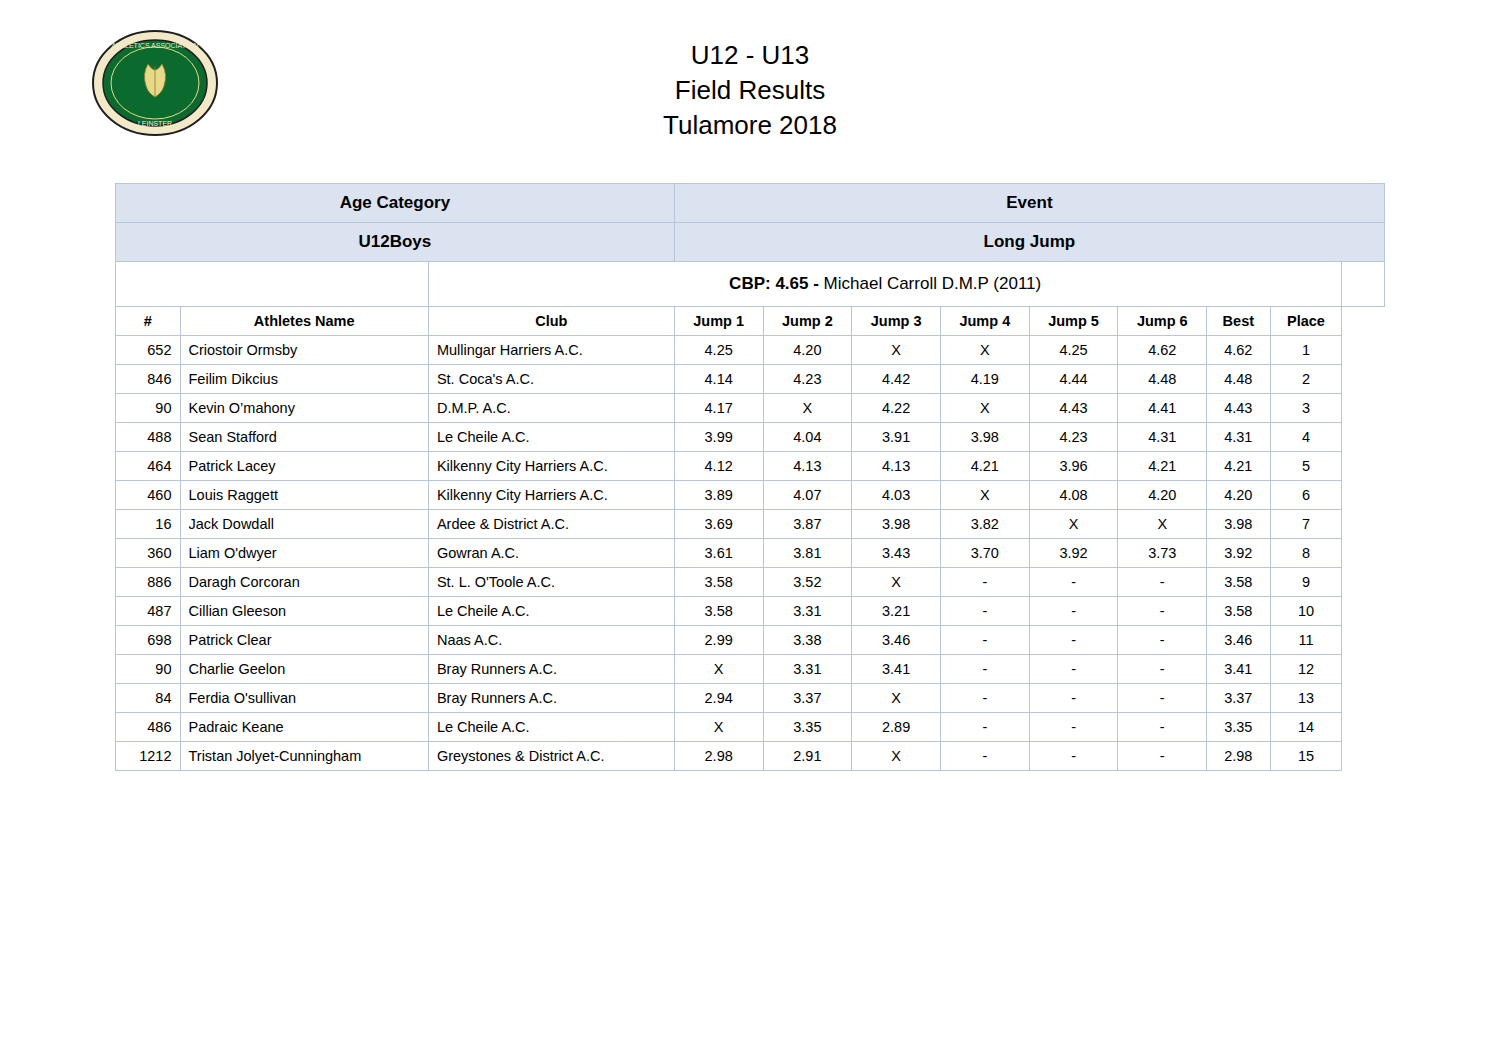ATHLETICS ASSOCIATION LEINSTER
U12 - U13 Field Results Tulamore 2018
| Age Category | Event |
| U12Boys | Long Jump |
| | CBP: 4.65 - Michael Carroll D.M.P (2011) | |
| # | Athletes Name | Club | Jump 1 | Jump 2 | Jump 3 | Jump 4 | Jump 5 | Jump 6 | Best | Place | | |
| 652 | Criostoir Ormsby | Mullingar Harriers A.C. | 4.25 | 4.20 | X | X | 4.25 | 4.62 | 4.62 | 1 | | |
| 846 | Feilim Dikcius | St. Coca's A.C. | 4.14 | 4.23 | 4.42 | 4.19 | 4.44 | 4.48 | 4.48 | 2 | | |
| 90 | Kevin O’mahony | D.M.P. A.C. | 4.17 | X | 4.22 | X | 4.43 | 4.41 | 4.43 | 3 | | |
| 488 | Sean Stafford | Le Cheile A.C. | 3.99 | 4.04 | 3.91 | 3.98 | 4.23 | 4.31 | 4.31 | 4 | | |
| 464 | Patrick Lacey | Kilkenny City Harriers A.C. | 4.12 | 4.13 | 4.13 | 4.21 | 3.96 | 4.21 | 4.21 | 5 | | |
| 460 | Louis Raggett | Kilkenny City Harriers A.C. | 3.89 | 4.07 | 4.03 | X | 4.08 | 4.20 | 4.20 | 6 | | |
| 16 | Jack Dowdall | Ardee & District A.C. | 3.69 | 3.87 | 3.98 | 3.82 | X | X | 3.98 | 7 | | |
| 360 | Liam O'dwyer | Gowran A.C. | 3.61 | 3.81 | 3.43 | 3.70 | 3.92 | 3.73 | 3.92 | 8 | | |
| 886 | Daragh Corcoran | St. L. O'Toole A.C. | 3.58 | 3.52 | X | - | - | - | 3.58 | 9 | | |
| 487 | Cillian Gleeson | Le Cheile A.C. | 3.58 | 3.31 | 3.21 | - | - | - | 3.58 | 10 | | |
| 698 | Patrick Clear | Naas A.C. | 2.99 | 3.38 | 3.46 | - | - | - | 3.46 | 11 | | |
| 90 | Charlie Geelon | Bray Runners A.C. | X | 3.31 | 3.41 | - | - | - | 3.41 | 12 | | |
| 84 | Ferdia O'sullivan | Bray Runners A.C. | 2.94 | 3.37 | X | - | - | - | 3.37 | 13 | | |
| 486 | Padraic Keane | Le Cheile A.C. | X | 3.35 | 2.89 | - | - | - | 3.35 | 14 | | |
| 1212 | Tristan Jolyet-Cunningham | Greystones & District A.C. | 2.98 | 2.91 | X | - | - | - | 2.98 | 15 | | |